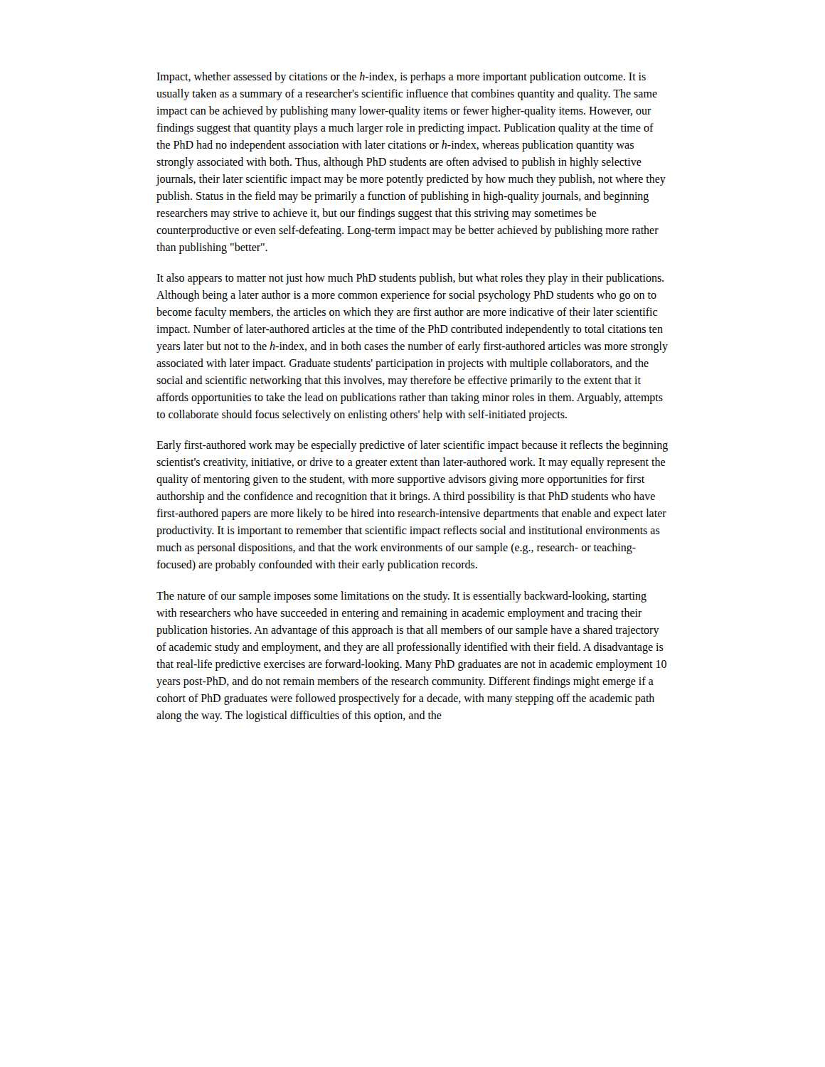Impact, whether assessed by citations or the h-index, is perhaps a more important publication outcome. It is usually taken as a summary of a researcher's scientific influence that combines quantity and quality. The same impact can be achieved by publishing many lower-quality items or fewer higher-quality items. However, our findings suggest that quantity plays a much larger role in predicting impact. Publication quality at the time of the PhD had no independent association with later citations or h-index, whereas publication quantity was strongly associated with both. Thus, although PhD students are often advised to publish in highly selective journals, their later scientific impact may be more potently predicted by how much they publish, not where they publish. Status in the field may be primarily a function of publishing in high-quality journals, and beginning researchers may strive to achieve it, but our findings suggest that this striving may sometimes be counterproductive or even self-defeating. Long-term impact may be better achieved by publishing more rather than publishing "better".
It also appears to matter not just how much PhD students publish, but what roles they play in their publications. Although being a later author is a more common experience for social psychology PhD students who go on to become faculty members, the articles on which they are first author are more indicative of their later scientific impact. Number of later-authored articles at the time of the PhD contributed independently to total citations ten years later but not to the h-index, and in both cases the number of early first-authored articles was more strongly associated with later impact. Graduate students' participation in projects with multiple collaborators, and the social and scientific networking that this involves, may therefore be effective primarily to the extent that it affords opportunities to take the lead on publications rather than taking minor roles in them. Arguably, attempts to collaborate should focus selectively on enlisting others' help with self-initiated projects.
Early first-authored work may be especially predictive of later scientific impact because it reflects the beginning scientist's creativity, initiative, or drive to a greater extent than later-authored work. It may equally represent the quality of mentoring given to the student, with more supportive advisors giving more opportunities for first authorship and the confidence and recognition that it brings. A third possibility is that PhD students who have first-authored papers are more likely to be hired into research-intensive departments that enable and expect later productivity. It is important to remember that scientific impact reflects social and institutional environments as much as personal dispositions, and that the work environments of our sample (e.g., research- or teaching-focused) are probably confounded with their early publication records.
The nature of our sample imposes some limitations on the study. It is essentially backward-looking, starting with researchers who have succeeded in entering and remaining in academic employment and tracing their publication histories. An advantage of this approach is that all members of our sample have a shared trajectory of academic study and employment, and they are all professionally identified with their field. A disadvantage is that real-life predictive exercises are forward-looking. Many PhD graduates are not in academic employment 10 years post-PhD, and do not remain members of the research community. Different findings might emerge if a cohort of PhD graduates were followed prospectively for a decade, with many stepping off the academic path along the way. The logistical difficulties of this option, and the